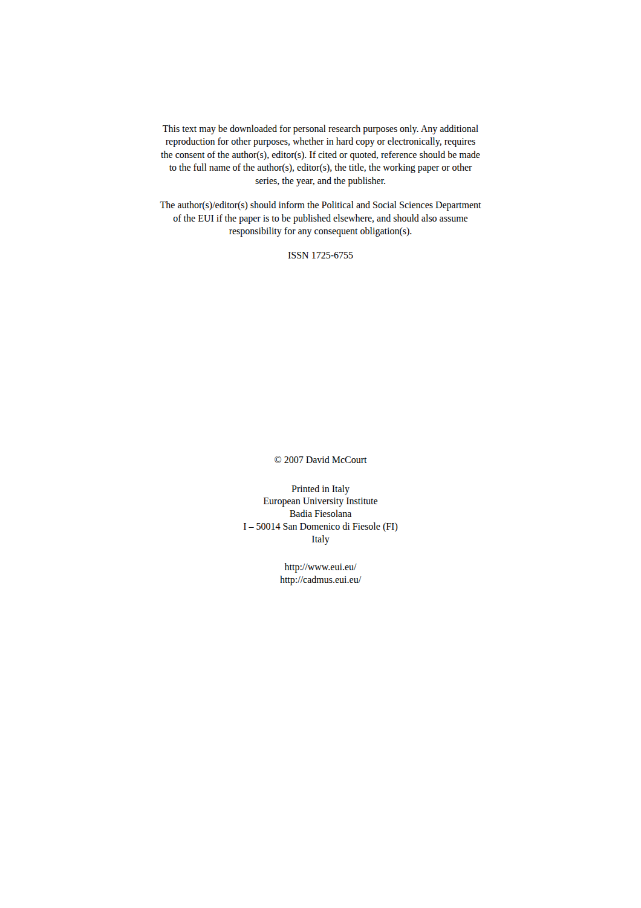This text may be downloaded for personal research purposes only. Any additional reproduction for other purposes, whether in hard copy or electronically, requires the consent of the author(s), editor(s). If cited or quoted, reference should be made to the full name of the author(s), editor(s), the title, the working paper or other series, the year, and the publisher.
The author(s)/editor(s) should inform the Political and Social Sciences Department of the EUI if the paper is to be published elsewhere, and should also assume responsibility for any consequent obligation(s).
ISSN 1725-6755
© 2007 David McCourt
Printed in Italy
European University Institute
Badia Fiesolana
I – 50014 San Domenico di Fiesole (FI)
Italy
http://www.eui.eu/
http://cadmus.eui.eu/